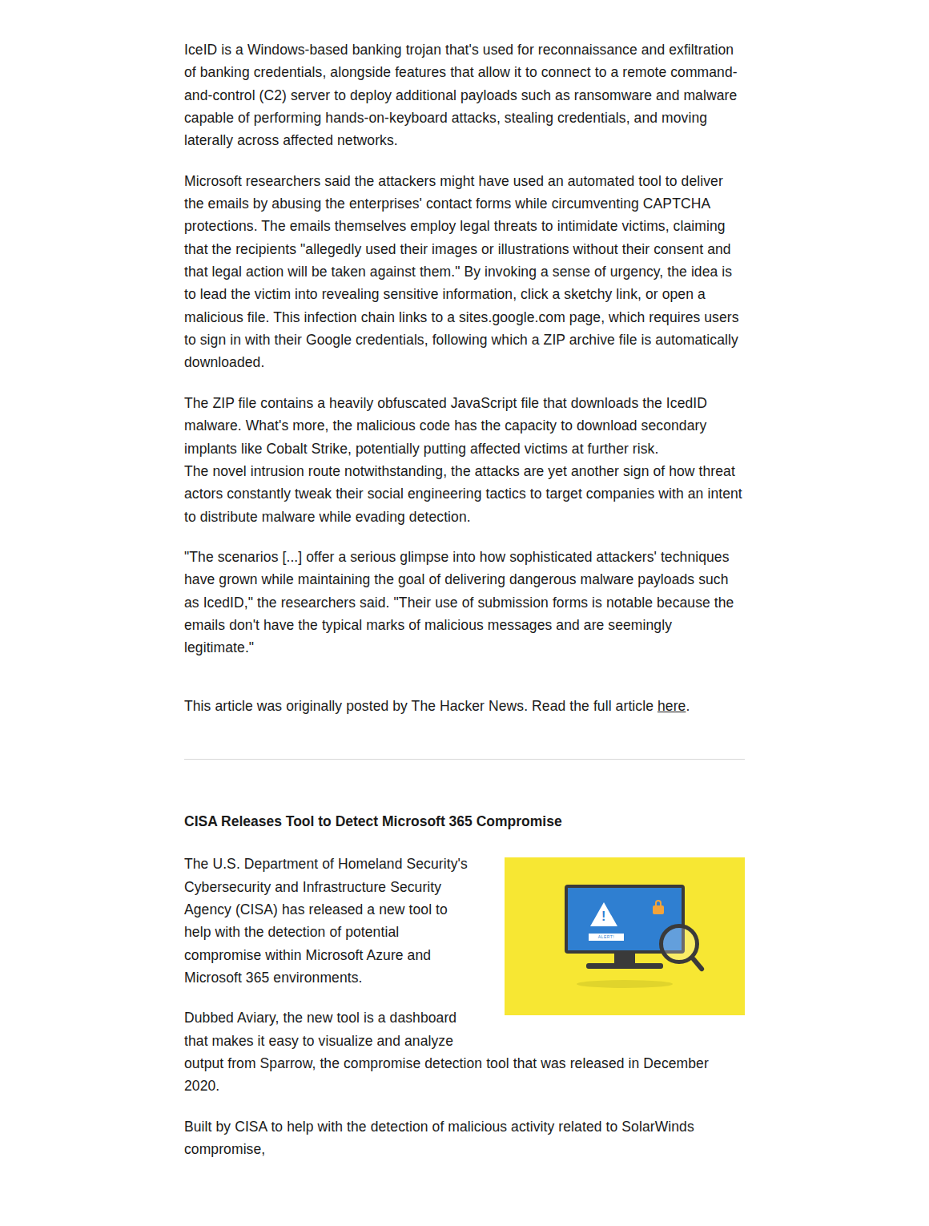IceID is a Windows-based banking trojan that's used for reconnaissance and exfiltration of banking credentials, alongside features that allow it to connect to a remote command-and-control (C2) server to deploy additional payloads such as ransomware and malware capable of performing hands-on-keyboard attacks, stealing credentials, and moving laterally across affected networks.
Microsoft researchers said the attackers might have used an automated tool to deliver the emails by abusing the enterprises' contact forms while circumventing CAPTCHA protections. The emails themselves employ legal threats to intimidate victims, claiming that the recipients "allegedly used their images or illustrations without their consent and that legal action will be taken against them." By invoking a sense of urgency, the idea is to lead the victim into revealing sensitive information, click a sketchy link, or open a malicious file. This infection chain links to a sites.google.com page, which requires users to sign in with their Google credentials, following which a ZIP archive file is automatically downloaded.
The ZIP file contains a heavily obfuscated JavaScript file that downloads the IcedID malware. What's more, the malicious code has the capacity to download secondary implants like Cobalt Strike, potentially putting affected victims at further risk.
The novel intrusion route notwithstanding, the attacks are yet another sign of how threat actors constantly tweak their social engineering tactics to target companies with an intent to distribute malware while evading detection.
"The scenarios [...] offer a serious glimpse into how sophisticated attackers' techniques have grown while maintaining the goal of delivering dangerous malware payloads such as IcedID," the researchers said. "Their use of submission forms is notable because the emails don't have the typical marks of malicious messages and are seemingly legitimate."
This article was originally posted by The Hacker News. Read the full article here.
CISA Releases Tool to Detect Microsoft 365 Compromise
ALERT!
The U.S. Department of Homeland Security's Cybersecurity and Infrastructure Security Agency (CISA) has released a new tool to help with the detection of potential compromise within Microsoft Azure and Microsoft 365 environments.
Dubbed Aviary, the new tool is a dashboard that makes it easy to visualize and analyze output from Sparrow, the compromise detection tool that was released in December 2020.
Built by CISA to help with the detection of malicious activity related to SolarWinds compromise,